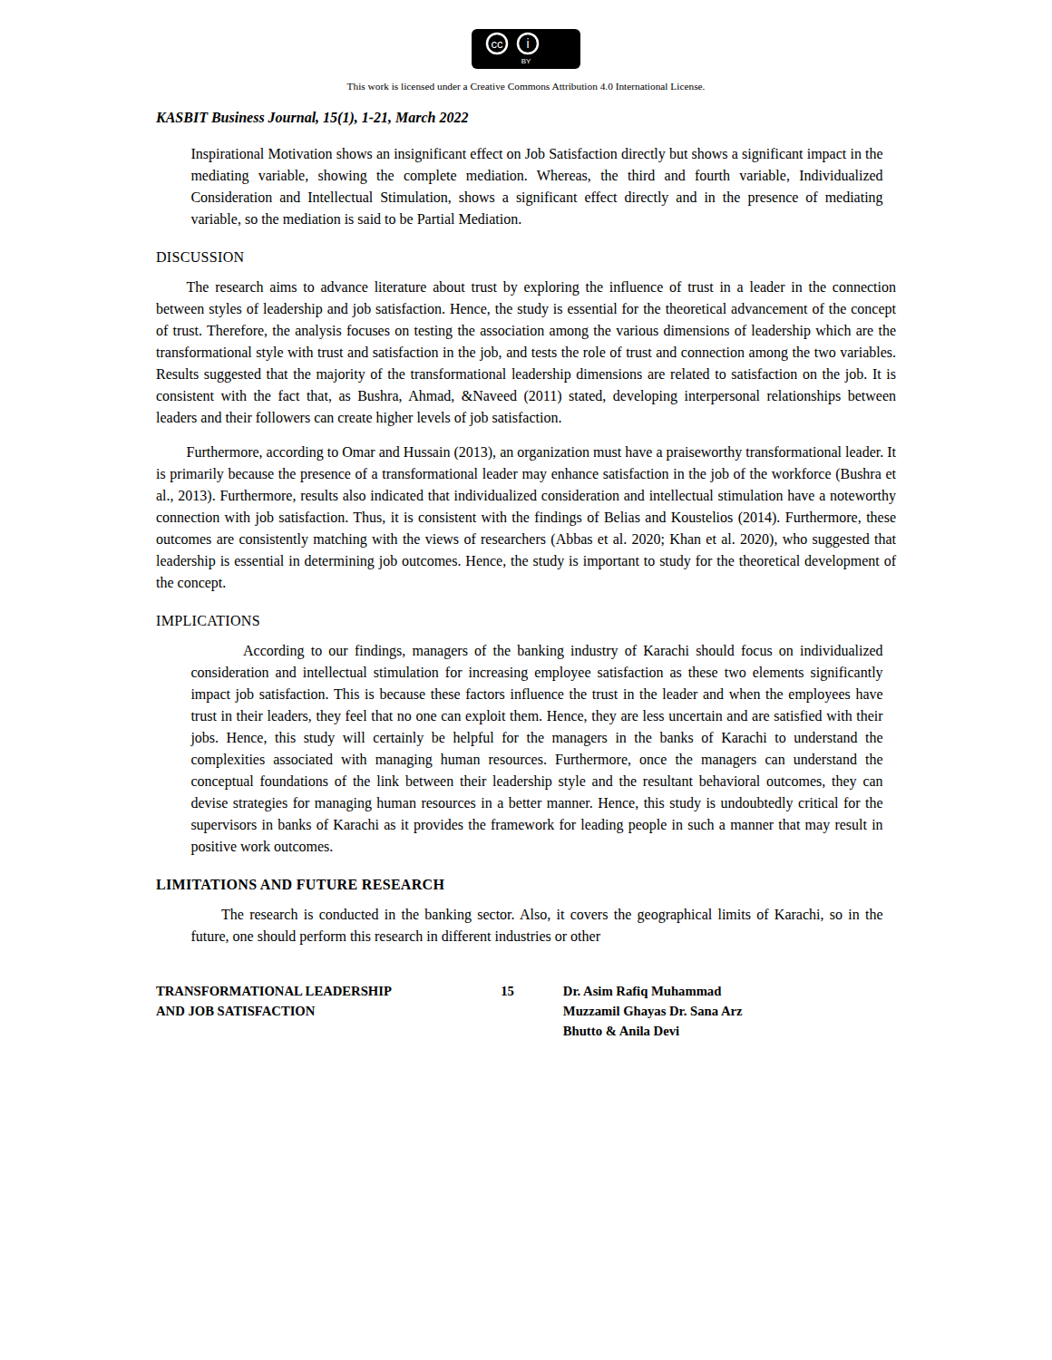cc i BY
This work is licensed under a Creative Commons Attribution 4.0 International License.
KASBIT Business Journal, 15(1), 1-21, March 2022
Inspirational Motivation shows an insignificant effect on Job Satisfaction directly but shows a significant impact in the mediating variable, showing the complete mediation. Whereas, the third and fourth variable, Individualized Consideration and Intellectual Stimulation, shows a significant effect directly and in the presence of mediating variable, so the mediation is said to be Partial Mediation.
DISCUSSION
The research aims to advance literature about trust by exploring the influence of trust in a leader in the connection between styles of leadership and job satisfaction. Hence, the study is essential for the theoretical advancement of the concept of trust. Therefore, the analysis focuses on testing the association among the various dimensions of leadership which are the transformational style with trust and satisfaction in the job, and tests the role of trust and connection among the two variables. Results suggested that the majority of the transformational leadership dimensions are related to satisfaction on the job. It is consistent with the fact that, as Bushra, Ahmad, &Naveed (2011) stated, developing interpersonal relationships between leaders and their followers can create higher levels of job satisfaction.
Furthermore, according to Omar and Hussain (2013), an organization must have a praiseworthy transformational leader. It is primarily because the presence of a transformational leader may enhance satisfaction in the job of the workforce (Bushra et al., 2013). Furthermore, results also indicated that individualized consideration and intellectual stimulation have a noteworthy connection with job satisfaction. Thus, it is consistent with the findings of Belias and Koustelios (2014). Furthermore, these outcomes are consistently matching with the views of researchers (Abbas et al. 2020; Khan et al. 2020), who suggested that leadership is essential in determining job outcomes. Hence, the study is important to study for the theoretical development of the concept.
IMPLICATIONS
According to our findings, managers of the banking industry of Karachi should focus on individualized consideration and intellectual stimulation for increasing employee satisfaction as these two elements significantly impact job satisfaction. This is because these factors influence the trust in the leader and when the employees have trust in their leaders, they feel that no one can exploit them. Hence, they are less uncertain and are satisfied with their jobs. Hence, this study will certainly be helpful for the managers in the banks of Karachi to understand the complexities associated with managing human resources. Furthermore, once the managers can understand the conceptual foundations of the link between their leadership style and the resultant behavioral outcomes, they can devise strategies for managing human resources in a better manner. Hence, this study is undoubtedly critical for the supervisors in banks of Karachi as it provides the framework for leading people in such a manner that may result in positive work outcomes.
LIMITATIONS AND FUTURE RESEARCH
The research is conducted in the banking sector. Also, it covers the geographical limits of Karachi, so in the future, one should perform this research in different industries or other
TRANSFORMATIONAL LEADERSHIP
AND JOB SATISFACTION
15
Dr. Asim Rafiq Muhammad
Muzzamil Ghayas Dr. Sana Arz
Bhutto & Anila Devi